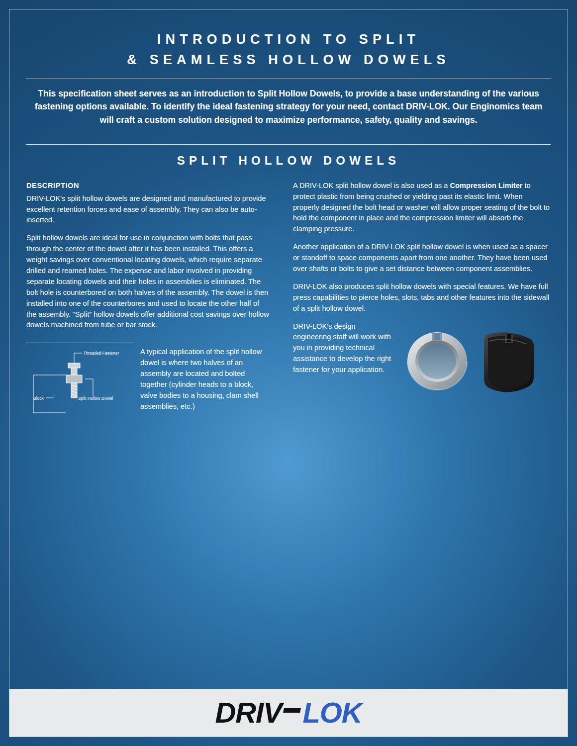Introduction to Split
& Seamless Hollow Dowels
This specification sheet serves as an introduction to Split Hollow Dowels, to provide a base understanding of the various fastening options available. To identify the ideal fastening strategy for your need, contact DRIV-LOK. Our Enginomics team will craft a custom solution designed to maximize performance, safety, quality and savings.
Split Hollow Dowels
Description
DRIV-LOK’s split hollow dowels are designed and manufactured to provide excellent retention forces and ease of assembly. They can also be auto-inserted.
Split hollow dowels are ideal for use in conjunction with bolts that pass through the center of the dowel after it has been installed. This offers a weight savings over conventional locating dowels, which require separate drilled and reamed holes. The expense and labor involved in providing separate locating dowels and their holes in assemblies is eliminated. The bolt hole is counterbored on both halves of the assembly. The dowel is then installed into one of the counterbores and used to locate the other half of the assembly. “Split” hollow dowels offer additional cost savings over hollow dowels machined from tube or bar stock.
Threaded Fastener Block Split Hollow Dowel
A typical application of the split hollow dowel is where two halves of an assembly are located and bolted together (cylinder heads to a block, valve bodies to a housing, clam shell assemblies, etc.)
A DRIV-LOK split hollow dowel is also used as a Compression Limiter to protect plastic from being crushed or yielding past its elastic limit. When properly designed the bolt head or washer will allow proper seating of the bolt to hold the component in place and the compression limiter will absorb the clamping pressure.
Another application of a DRIV-LOK split hollow dowel is when used as a spacer or standoff to space components apart from one another. They have been used over shafts or bolts to give a set distance between component assemblies.
DRIV-LOK also produces split hollow dowels with special features. We have full press capabilities to pierce holes, slots, tabs and other features into the sidewall of a split hollow dowel.
DRIV-LOK’s design engineering staff will work with you in providing technical assistance to develop the right fastener for your application.
DRIV LOK